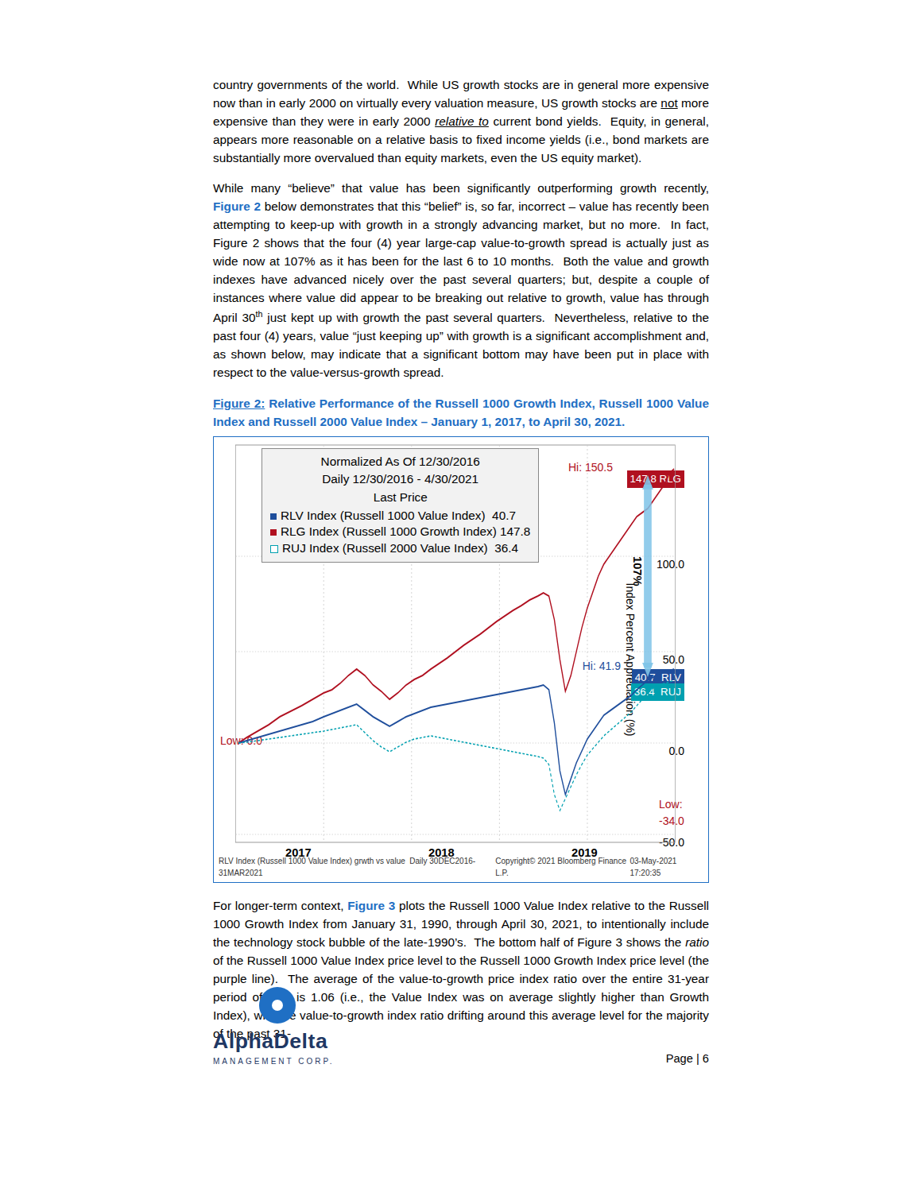country governments of the world. While US growth stocks are in general more expensive now than in early 2000 on virtually every valuation measure, US growth stocks are not more expensive than they were in early 2000 relative to current bond yields. Equity, in general, appears more reasonable on a relative basis to fixed income yields (i.e., bond markets are substantially more overvalued than equity markets, even the US equity market).
While many “believe” that value has been significantly outperforming growth recently, Figure 2 below demonstrates that this “belief” is, so far, incorrect – value has recently been attempting to keep-up with growth in a strongly advancing market, but no more. In fact, Figure 2 shows that the four (4) year large-cap value-to-growth spread is actually just as wide now at 107% as it has been for the last 6 to 10 months. Both the value and growth indexes have advanced nicely over the past several quarters; but, despite a couple of instances where value did appear to be breaking out relative to growth, value has through April 30th just kept up with growth the past several quarters. Nevertheless, relative to the past four (4) years, value “just keeping up” with growth is a significant accomplishment and, as shown below, may indicate that a significant bottom may have been put in place with respect to the value-versus-growth spread.
Figure 2: Relative Performance of the Russell 1000 Growth Index, Russell 1000 Value Index and Russell 2000 Value Index – January 1, 2017, to April 30, 2021.
Normalized As Of 12/30/2016
Daily 12/30/2016 - 4/30/2021
Last Price
RLV Index (Russell 1000 Value Index) 40.7
RLG Index (Russell 1000 Growth Index) 147.8
RUJ Index (Russell 2000 Value Index) 36.4
100.0
50.0
0.0
-50.0
Index Percent Appreciation (%)
Hi: 150.5
147.8 RLG
Hi: 41.9
40.7 RLV
36.4 RUJ
Low: 0.0
Low: -34.0
107%
2017
2018
2019
2020
2021
RLV Index (Russell 1000 Value Index) grwth vs value Daily 30DEC2016-31MAR2021 Copyright© 2021 Bloomberg Finance L.P. 03-May-2021 17:20:35
For longer-term context, Figure 3 plots the Russell 1000 Value Index relative to the Russell 1000 Growth Index from January 31, 1990, through April 30, 2021, to intentionally include the technology stock bubble of the late-1990’s. The bottom half of Figure 3 shows the ratio of the Russell 1000 Value Index price level to the Russell 1000 Growth Index price level (the purple line). The average of the value-to-growth price index ratio over the entire 31-year period of time is 1.06 (i.e., the Value Index was on average slightly higher than Growth Index), with the value-to-growth index ratio drifting around this average level for the majority of the past 31-
AlphaDelta
MANAGEMENT CORP.
Page | 6